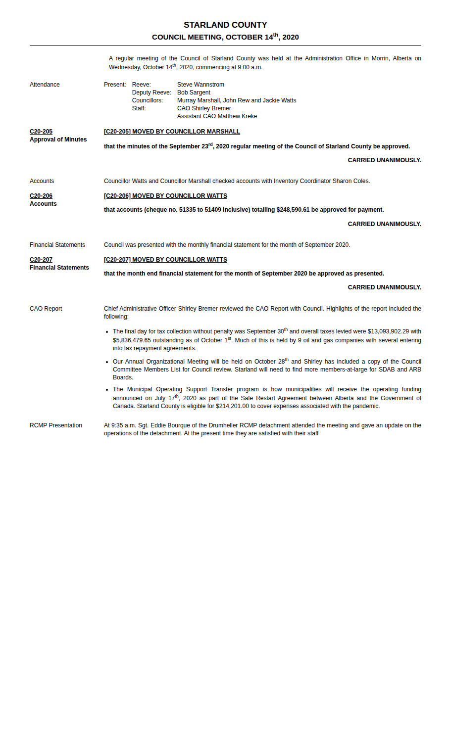STARLAND COUNTY
COUNCIL MEETING, OCTOBER 14th, 2020
A regular meeting of the Council of Starland County was held at the Administration Office in Morrin, Alberta on Wednesday, October 14th, 2020, commencing at 9:00 a.m.
| Attendance | / Present: / Reeve: / Steve Wannstrom / / / Deputy Reeve: / Bob Sargent / / / Councillors: / Murray Marshall, John Rew and Jackie Watts / / / Staff: / CAO Shirley Bremer Assistant CAO Matthew Kreke / |
| C20-205 Approval of Minutes | [C20-205] MOVED BY COUNCILLOR MARSHALL that the minutes of the September 23 rd , 2020 regular meeting of the Council of Starland County be approved. CARRIED UNANIMOUSLY. |
| Accounts | Councillor Watts and Councillor Marshall checked accounts with Inventory Coordinator Sharon Coles. |
| C20-206 Accounts | [C20-206] MOVED BY COUNCILLOR WATTS that accounts (cheque no. 51335 to 51409 inclusive) totalling $248,590.61 be approved for payment. CARRIED UNANIMOUSLY. |
| Financial Statements | Council was presented with the monthly financial statement for the month of September 2020. |
| C20-207 Financial Statements | [C20-207] MOVED BY COUNCILLOR WATTS that the month end financial statement for the month of September 2020 be approved as presented. CARRIED UNANIMOUSLY. |
| CAO Report | Chief Administrative Officer Shirley Bremer reviewed the CAO Report with Council. Highlights of the report included the following: The final day for tax collection without penalty was September 30 th and overall taxes levied were $13,093,902.29 with $5,836,479.65 outstanding as of October 1 st . Much of this is held by 9 oil and gas companies with several entering into tax repayment agreements. Our Annual Organizational Meeting will be held on October 28 th and Shirley has included a copy of the Council Committee Members List for Council review. Starland will need to find more members-at-large for SDAB and ARB Boards. The Municipal Operating Support Transfer program is how municipalities will receive the operating funding announced on July 17 th , 2020 as part of the Safe Restart Agreement between Alberta and the Government of Canada. Starland County is eligible for $214,201.00 to cover expenses associated with the pandemic. |
| RCMP Presentation | At 9:35 a.m. Sgt. Eddie Bourque of the Drumheller RCMP detachment attended the meeting and gave an update on the operations of the detachment. At the present time they are satisfied with their staff |